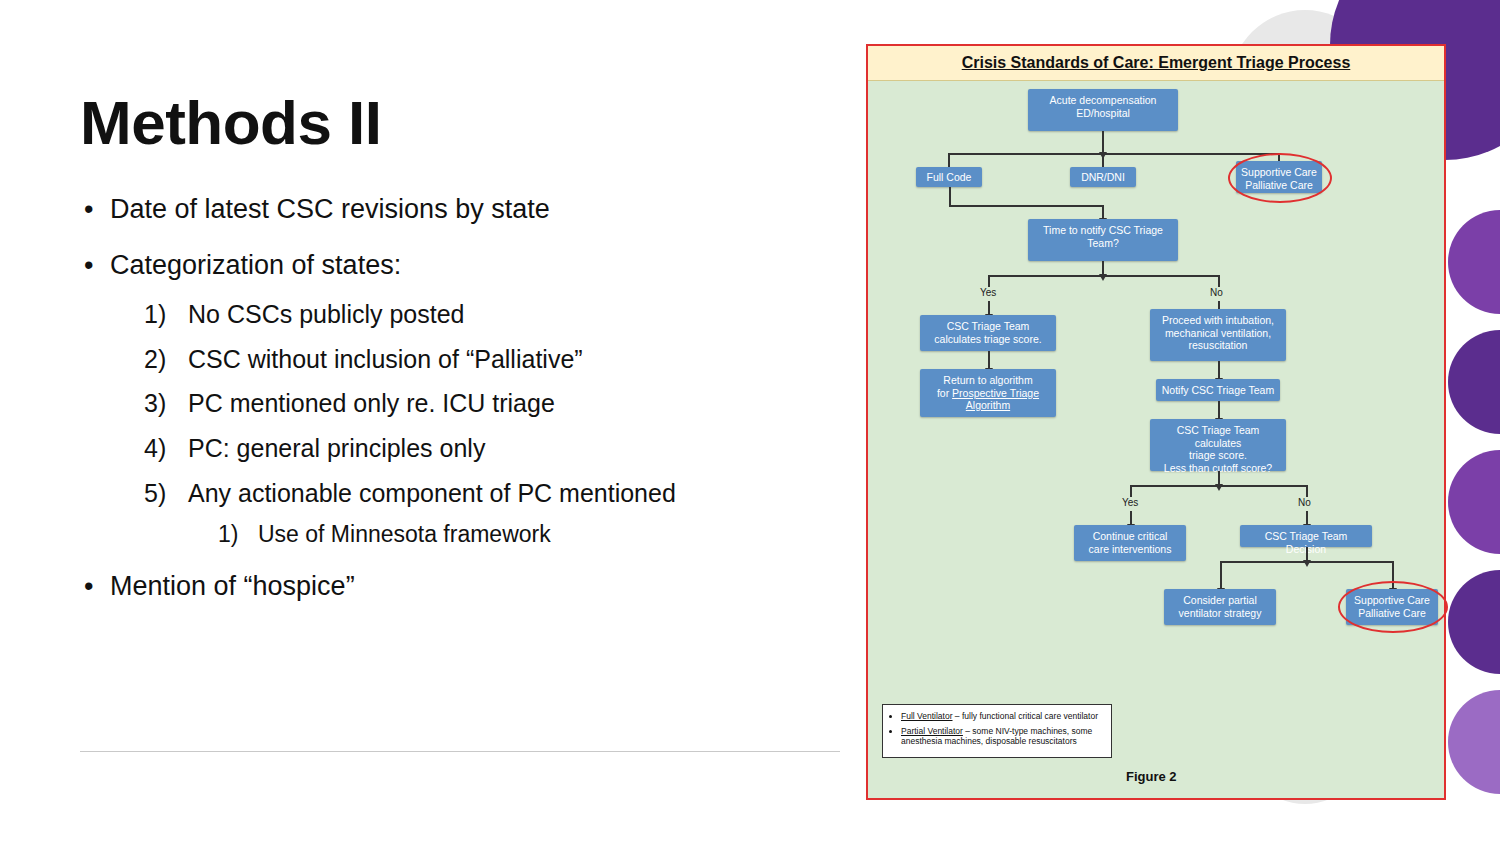Methods II
Date of latest CSC revisions by state
Categorization of states:
No CSCs publicly posted
CSC without inclusion of “Palliative”
PC mentioned only re. ICU triage
PC: general principles only
Any actionable component of PC mentioned
Use of Minnesota framework
Mention of “hospice”
Crisis Standards of Care: Emergent Triage Process
Acute decompensation
ED/hospital
Full Code
DNR/DNI
Supportive Care
Palliative Care
Time to notify CSC Triage
Team?
Yes
No
CSC Triage Team
calculates triage score.
Proceed with intubation,
mechanical ventilation,
resuscitation
Return to algorithm
for Prospective Triage
Algorithm
Notify CSC Triage Team
CSC Triage Team calculates
triage score.
Less than cutoff score?
Yes
No
Continue critical
care interventions
CSC Triage Team Decision
Consider partial
ventilator strategy
Supportive Care
Palliative Care
Full Ventilator – fully functional critical care ventilator
Partial Ventilator – some NIV-type machines, some anesthesia machines, disposable resuscitators
Figure 2